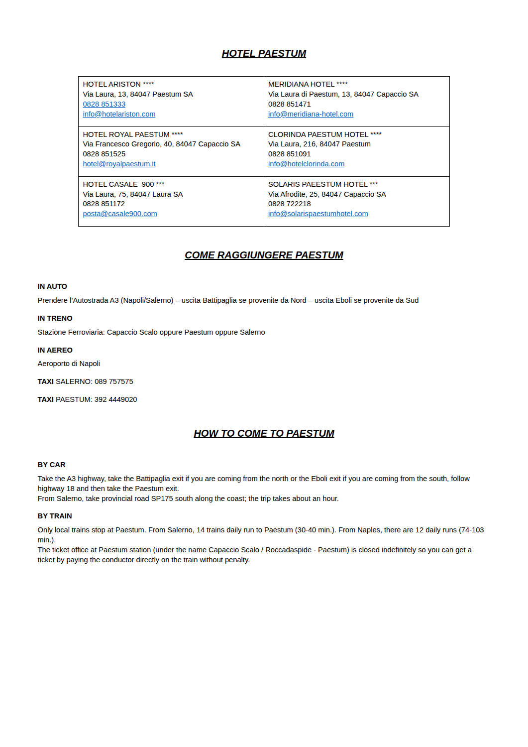HOTEL PAESTUM
| HOTEL ARISTON **** Via Laura, 13, 84047 Paestum SA 0828 851333 info@hotelariston.com | MERIDIANA HOTEL **** Via Laura di Paestum, 13, 84047 Capaccio SA 0828 851471 info@meridiana-hotel.com |
| HOTEL ROYAL PAESTUM **** Via Francesco Gregorio, 40, 84047 Capaccio SA 0828 851525 hotel@royalpaestum.it | CLORINDA PAESTUM HOTEL **** Via Laura, 216, 84047 Paestum 0828 851091 info@hotelclorinda.com |
| HOTEL CASALE 900 *** Via Laura, 75, 84047 Laura SA 0828 851172 posta@casale900.com | SOLARIS PAEESTUM HOTEL *** Via Afrodite, 25, 84047 Capaccio SA 0828 722218 info@solarispaestumhotel.com |
COME RAGGIUNGERE PAESTUM
IN AUTO
Prendere l’Autostrada A3 (Napoli/Salerno) – uscita Battipaglia se provenite da Nord – uscita Eboli se provenite da Sud
IN TRENO
Stazione Ferroviaria: Capaccio Scalo oppure Paestum oppure Salerno
IN AEREO
Aeroporto di Napoli
TAXI SALERNO: 089 757575
TAXI PAESTUM: 392 4449020
HOW TO COME TO PAESTUM
BY CAR
Take the A3 highway, take the Battipaglia exit if you are coming from the north or the Eboli exit if you are coming from the south, follow highway 18 and then take the Paestum exit.
From Salerno, take provincial road SP175 south along the coast; the trip takes about an hour.
BY TRAIN
Only local trains stop at Paestum. From Salerno, 14 trains daily run to Paestum (30-40 min.). From Naples, there are 12 daily runs (74-103 min.).
The ticket office at Paestum station (under the name Capaccio Scalo / Roccadaspide - Paestum) is closed indefinitely so you can get a ticket by paying the conductor directly on the train without penalty.